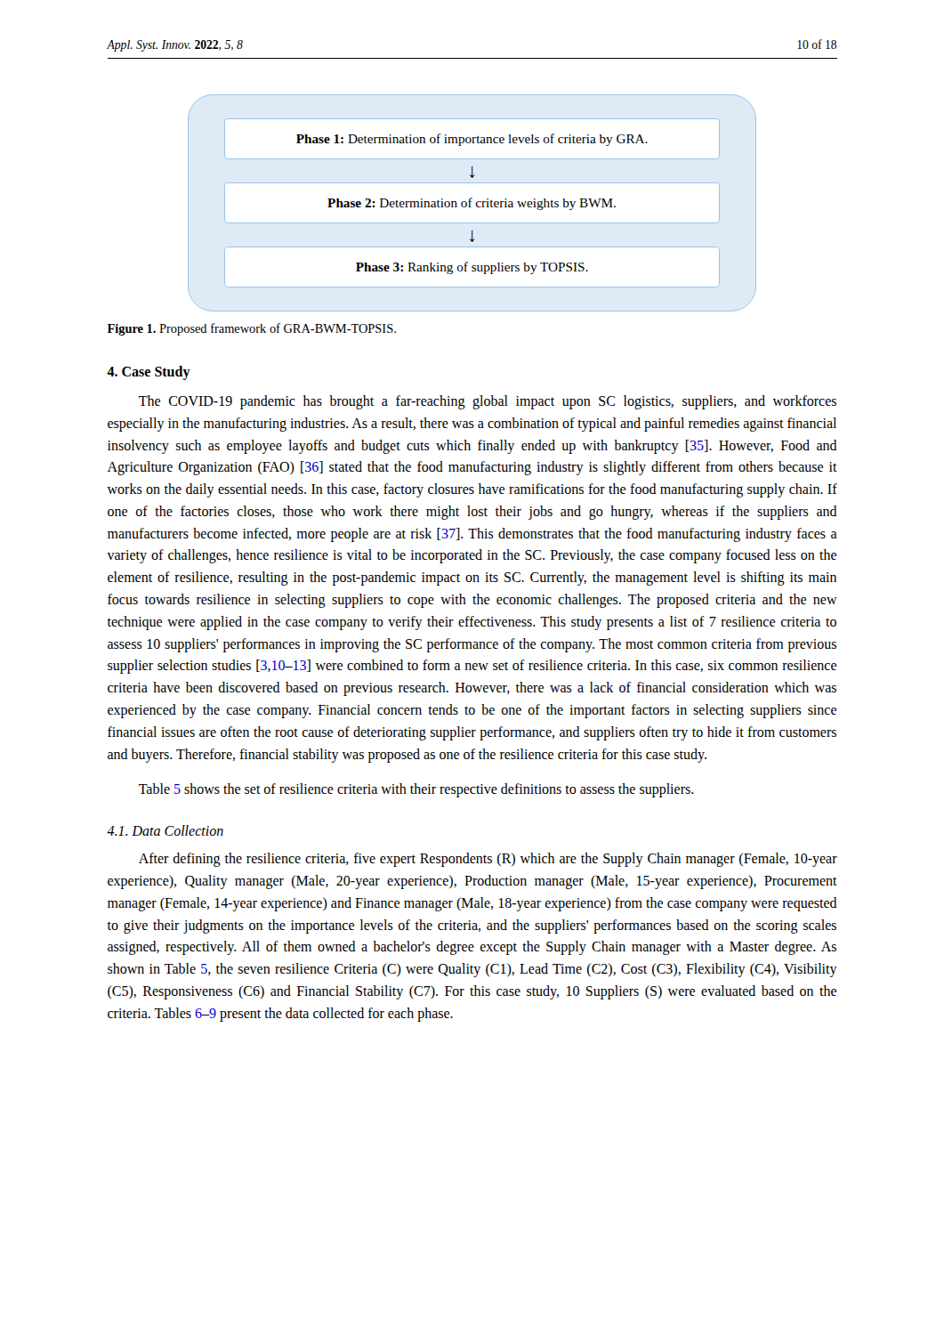Appl. Syst. Innov. 2022, 5, 8 10 of 18
Phase 1: Determination of importance levels of criteria by GRA.
↓
Phase 2: Determination of criteria weights by BWM.
↓
Phase 3: Ranking of suppliers by TOPSIS.
Figure 1. Proposed framework of GRA-BWM-TOPSIS.
4. Case Study
The COVID-19 pandemic has brought a far-reaching global impact upon SC logistics, suppliers, and workforces especially in the manufacturing industries. As a result, there was a combination of typical and painful remedies against financial insolvency such as employee layoffs and budget cuts which finally ended up with bankruptcy [35]. However, Food and Agriculture Organization (FAO) [36] stated that the food manufacturing industry is slightly different from others because it works on the daily essential needs. In this case, factory closures have ramifications for the food manufacturing supply chain. If one of the factories closes, those who work there might lost their jobs and go hungry, whereas if the suppliers and manufacturers become infected, more people are at risk [37]. This demonstrates that the food manufacturing industry faces a variety of challenges, hence resilience is vital to be incorporated in the SC. Previously, the case company focused less on the element of resilience, resulting in the post-pandemic impact on its SC. Currently, the management level is shifting its main focus towards resilience in selecting suppliers to cope with the economic challenges. The proposed criteria and the new technique were applied in the case company to verify their effectiveness. This study presents a list of 7 resilience criteria to assess 10 suppliers' performances in improving the SC performance of the company. The most common criteria from previous supplier selection studies [3,10–13] were combined to form a new set of resilience criteria. In this case, six common resilience criteria have been discovered based on previous research. However, there was a lack of financial consideration which was experienced by the case company. Financial concern tends to be one of the important factors in selecting suppliers since financial issues are often the root cause of deteriorating supplier performance, and suppliers often try to hide it from customers and buyers. Therefore, financial stability was proposed as one of the resilience criteria for this case study.
Table 5 shows the set of resilience criteria with their respective definitions to assess the suppliers.
4.1. Data Collection
After defining the resilience criteria, five expert Respondents (R) which are the Supply Chain manager (Female, 10-year experience), Quality manager (Male, 20-year experience), Production manager (Male, 15-year experience), Procurement manager (Female, 14-year experience) and Finance manager (Male, 18-year experience) from the case company were requested to give their judgments on the importance levels of the criteria, and the suppliers' performances based on the scoring scales assigned, respectively. All of them owned a bachelor's degree except the Supply Chain manager with a Master degree. As shown in Table 5, the seven resilience Criteria (C) were Quality (C1), Lead Time (C2), Cost (C3), Flexibility (C4), Visibility (C5), Responsiveness (C6) and Financial Stability (C7). For this case study, 10 Suppliers (S) were evaluated based on the criteria. Tables 6–9 present the data collected for each phase.